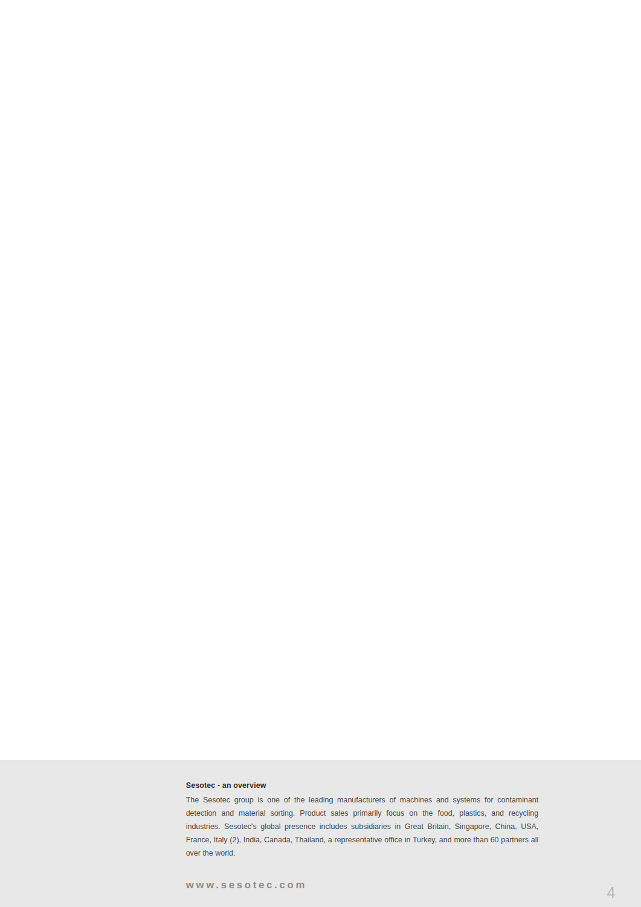Sesotec - an overview
The Sesotec group is one of the leading manufacturers of machines and systems for contaminant detection and material sorting. Product sales primarily focus on the food, plastics, and recycling industries. Sesotec's global presence includes subsidiaries in Great Britain, Singapore, China, USA, France, Italy (2), India, Canada, Thailand, a representative office in Turkey, and more than 60 partners all over the world.
www.sesotec.com
4